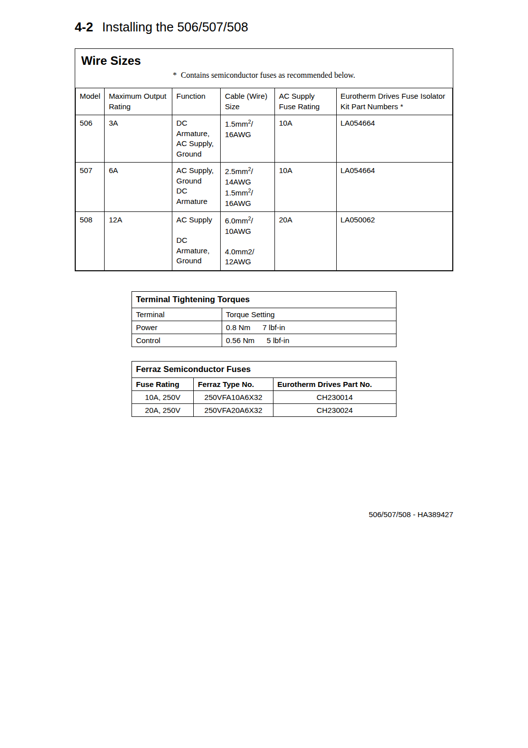4-2 Installing the 506/507/508
Wire Sizes
* Contains semiconductor fuses as recommended below.
| Model | Maximum Output Rating | Function | Cable (Wire) Size | AC Supply Fuse Rating | Eurotherm Drives Fuse Isolator Kit Part Numbers * |
| --- | --- | --- | --- | --- | --- |
| 506 | 3A | DC Armature, AC Supply, Ground | 1.5mm 2 / 16AWG | 10A | LA054664 |
| 507 | 6A | AC Supply, Ground DC Armature | 2.5mm 2 / 14AWG 1.5mm 2 / 16AWG | 10A | LA054664 |
| 508 | 12A | AC Supply DC Armature, Ground | 6.0mm 2 / 10AWG 4.0mm2/ 12AWG | 20A | LA050062 |
Terminal Tightening Torques
| Terminal | Torque Setting |
| --- | --- |
| Power | 0.8 Nm 7 lbf-in |
| Control | 0.56 Nm 5 lbf-in |
Ferraz Semiconductor Fuses
| Fuse Rating | Ferraz Type No. | Eurotherm Drives Part No. |
| --- | --- | --- |
| 10A, 250V | 250VFA10A6X32 | CH230014 |
| 20A, 250V | 250VFA20A6X32 | CH230024 |
506/507/508 - HA389427